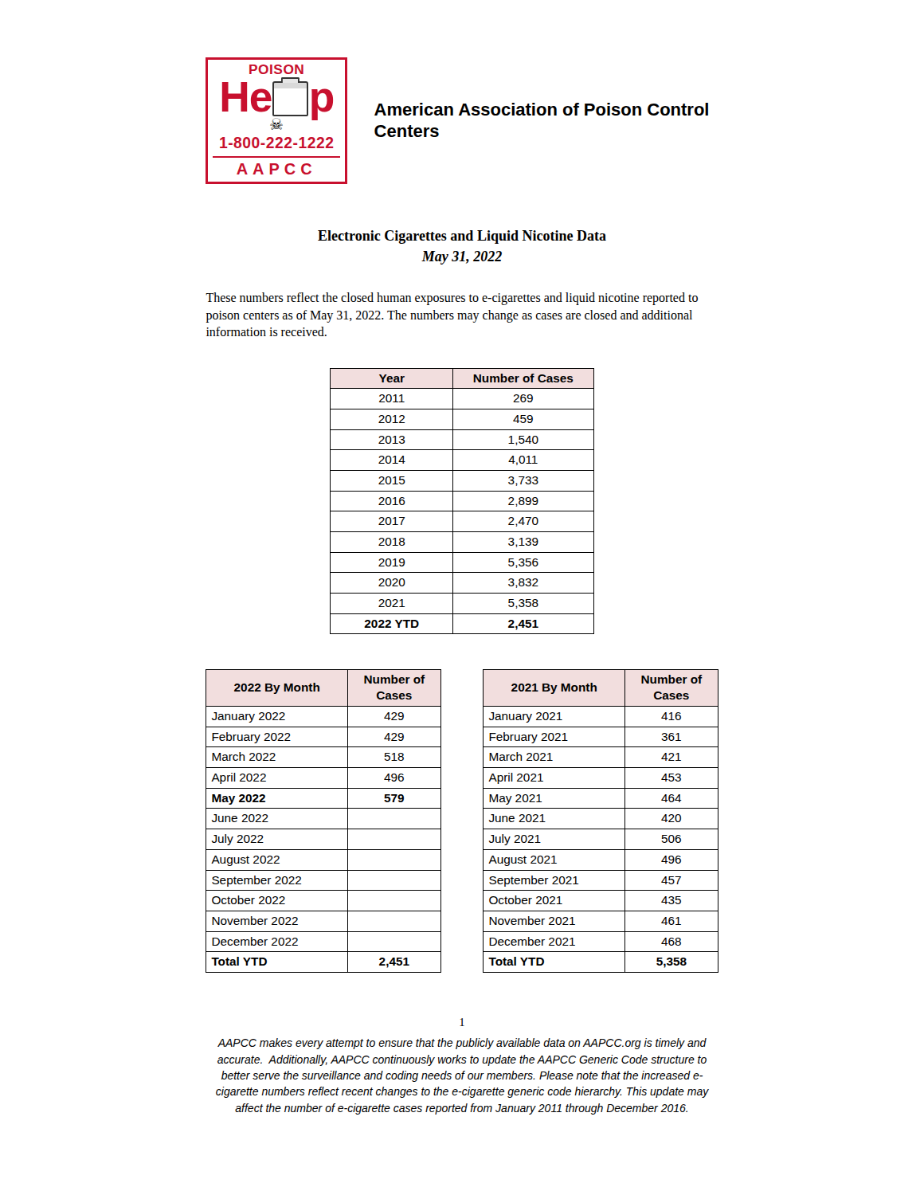POISON
He p
☠
1-800-222-1222
AAPCC
American Association of Poison Control Centers
Electronic Cigarettes and Liquid Nicotine Data
May 31, 2022
These numbers reflect the closed human exposures to e-cigarettes and liquid nicotine reported to poison centers as of May 31, 2022. The numbers may change as cases are closed and additional information is received.
| Year | Number of Cases |
| --- | --- |
| 2011 | 269 |
| 2012 | 459 |
| 2013 | 1,540 |
| 2014 | 4,011 |
| 2015 | 3,733 |
| 2016 | 2,899 |
| 2017 | 2,470 |
| 2018 | 3,139 |
| 2019 | 5,356 |
| 2020 | 3,832 |
| 2021 | 5,358 |
| 2022 YTD | 2,451 |
| 2022 By Month | Number of Cases |
| --- | --- |
| January 2022 | 429 |
| February 2022 | 429 |
| March 2022 | 518 |
| April 2022 | 496 |
| May 2022 | 579 |
| June 2022 | |
| July 2022 | |
| August 2022 | |
| September 2022 | |
| October 2022 | |
| November 2022 | |
| December 2022 | |
| Total YTD | 2,451 |
| 2021 By Month | Number of Cases |
| --- | --- |
| January 2021 | 416 |
| February 2021 | 361 |
| March 2021 | 421 |
| April 2021 | 453 |
| May 2021 | 464 |
| June 2021 | 420 |
| July 2021 | 506 |
| August 2021 | 496 |
| September 2021 | 457 |
| October 2021 | 435 |
| November 2021 | 461 |
| December 2021 | 468 |
| Total YTD | 5,358 |
1
AAPCC makes every attempt to ensure that the publicly available data on AAPCC.org is timely and accurate. Additionally, AAPCC continuously works to update the AAPCC Generic Code structure to better serve the surveillance and coding needs of our members. Please note that the increased e-cigarette numbers reflect recent changes to the e-cigarette generic code hierarchy. This update may affect the number of e-cigarette cases reported from January 2011 through December 2016.